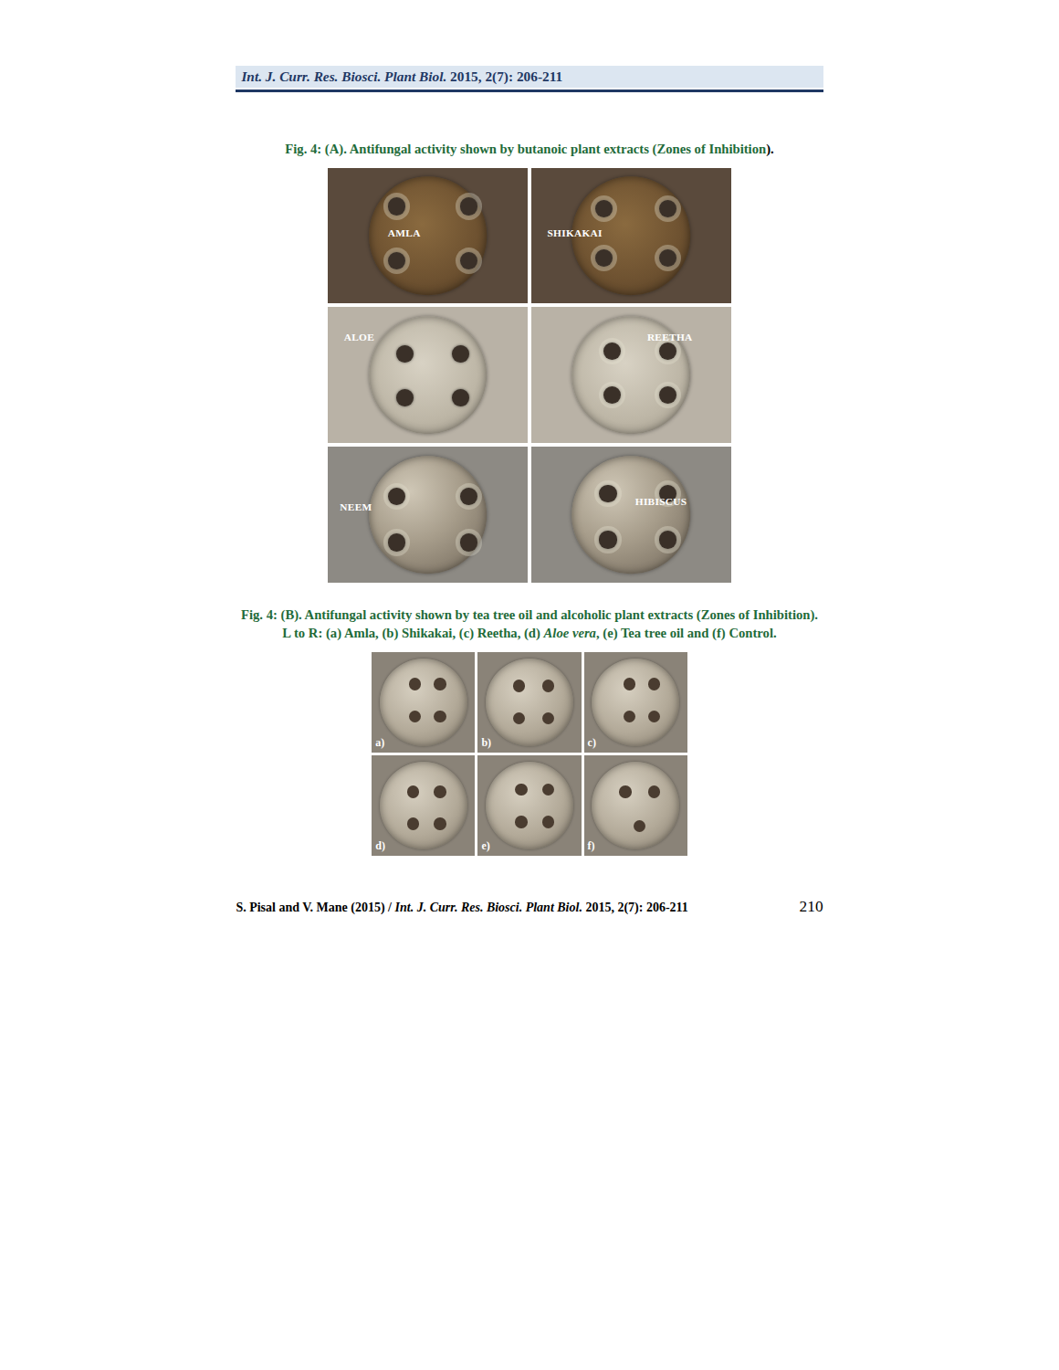Int. J. Curr. Res. Biosci. Plant Biol. 2015, 2(7): 206-211
Fig. 4: (A). Antifungal activity shown by butanoic plant extracts (Zones of Inhibition).
AMLA
SHIKAKAI
ALOE
REETHA
NEEM
HIBISCUS
Fig. 4: (B). Antifungal activity shown by tea tree oil and alcoholic plant extracts (Zones of Inhibition).
L to R: (a) Amla, (b) Shikakai, (c) Reetha, (d) Aloe vera, (e) Tea tree oil and (f) Control.
a)
b)
c)
d)
e)
f)
S. Pisal and V. Mane (2015) / Int. J. Curr. Res. Biosci. Plant Biol. 2015, 2(7): 206-211
210